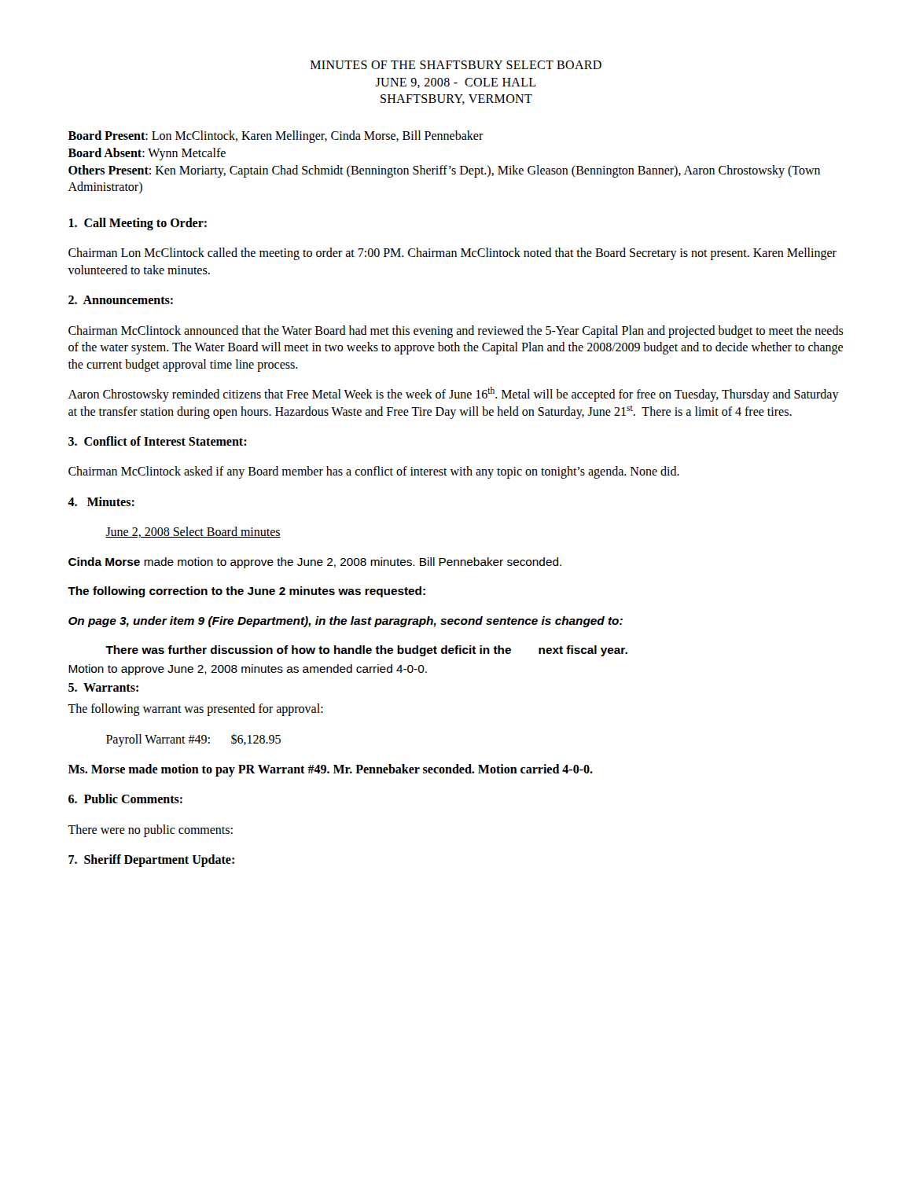MINUTES OF THE SHAFTSBURY SELECT BOARD
JUNE 9, 2008 - COLE HALL
SHAFTSBURY, VERMONT
Board Present: Lon McClintock, Karen Mellinger, Cinda Morse, Bill Pennebaker
Board Absent: Wynn Metcalfe
Others Present: Ken Moriarty, Captain Chad Schmidt (Bennington Sheriff’s Dept.), Mike Gleason (Bennington Banner), Aaron Chrostowsky (Town Administrator)
1. Call Meeting to Order:
Chairman Lon McClintock called the meeting to order at 7:00 PM. Chairman McClintock noted that the Board Secretary is not present. Karen Mellinger volunteered to take minutes.
2. Announcements:
Chairman McClintock announced that the Water Board had met this evening and reviewed the 5-Year Capital Plan and projected budget to meet the needs of the water system. The Water Board will meet in two weeks to approve both the Capital Plan and the 2008/2009 budget and to decide whether to change the current budget approval time line process.
Aaron Chrostowsky reminded citizens that Free Metal Week is the week of June 16th. Metal will be accepted for free on Tuesday, Thursday and Saturday at the transfer station during open hours. Hazardous Waste and Free Tire Day will be held on Saturday, June 21st. There is a limit of 4 free tires.
3. Conflict of Interest Statement:
Chairman McClintock asked if any Board member has a conflict of interest with any topic on tonight’s agenda. None did.
4. Minutes:
June 2, 2008 Select Board minutes
Cinda Morse made motion to approve the June 2, 2008 minutes. Bill Pennebaker seconded.
The following correction to the June 2 minutes was requested:
On page 3, under item 9 (Fire Department), in the last paragraph, second sentence is changed to:
There was further discussion of how to handle the budget deficit in the next fiscal year.
Motion to approve June 2, 2008 minutes as amended carried 4-0-0.
5. Warrants:
The following warrant was presented for approval:
Payroll Warrant #49:$6,128.95
Ms. Morse made motion to pay PR Warrant #49. Mr. Pennebaker seconded. Motion carried 4-0-0.
6. Public Comments:
There were no public comments:
7. Sheriff Department Update: